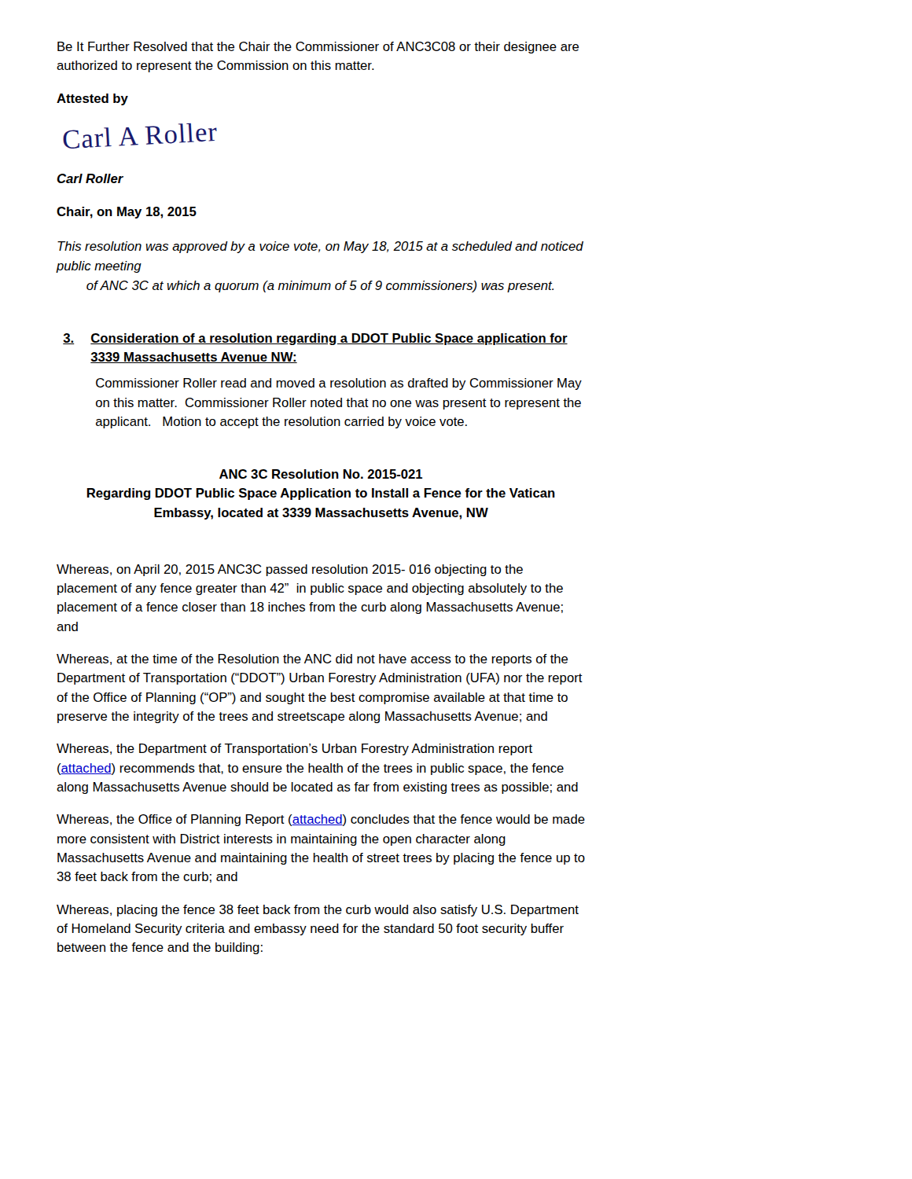Be It Further Resolved that the Chair the Commissioner of ANC3C08 or their designee are authorized to represent the Commission on this matter.
Attested by
Carl A Roller
Carl Roller
Chair, on May 18, 2015
This resolution was approved by a voice vote, on May 18, 2015 at a scheduled and noticed public meetingof ANC 3C at which a quorum (a minimum of 5 of 9 commissioners) was present.
3. Consideration of a resolution regarding a DDOT Public Space application for 3339 Massachusetts Avenue NW:
Commissioner Roller read and moved a resolution as drafted by Commissioner May on this matter. Commissioner Roller noted that no one was present to represent the applicant. Motion to accept the resolution carried by voice vote.
ANC 3C Resolution No. 2015-021 Regarding DDOT Public Space Application to Install a Fence for the Vatican Embassy, located at 3339 Massachusetts Avenue, NW
Whereas, on April 20, 2015 ANC3C passed resolution 2015- 016 objecting to the placement of any fence greater than 42” in public space and objecting absolutely to the placement of a fence closer than 18 inches from the curb along Massachusetts Avenue; and
Whereas, at the time of the Resolution the ANC did not have access to the reports of the Department of Transportation (“DDOT”) Urban Forestry Administration (UFA) nor the report of the Office of Planning (“OP”) and sought the best compromise available at that time to preserve the integrity of the trees and streetscape along Massachusetts Avenue; and
Whereas, the Department of Transportation’s Urban Forestry Administration report (attached) recommends that, to ensure the health of the trees in public space, the fence along Massachusetts Avenue should be located as far from existing trees as possible; and
Whereas, the Office of Planning Report (attached) concludes that the fence would be made more consistent with District interests in maintaining the open character along Massachusetts Avenue and maintaining the health of street trees by placing the fence up to 38 feet back from the curb; and
Whereas, placing the fence 38 feet back from the curb would also satisfy U.S. Department of Homeland Security criteria and embassy need for the standard 50 foot security buffer between the fence and the building: